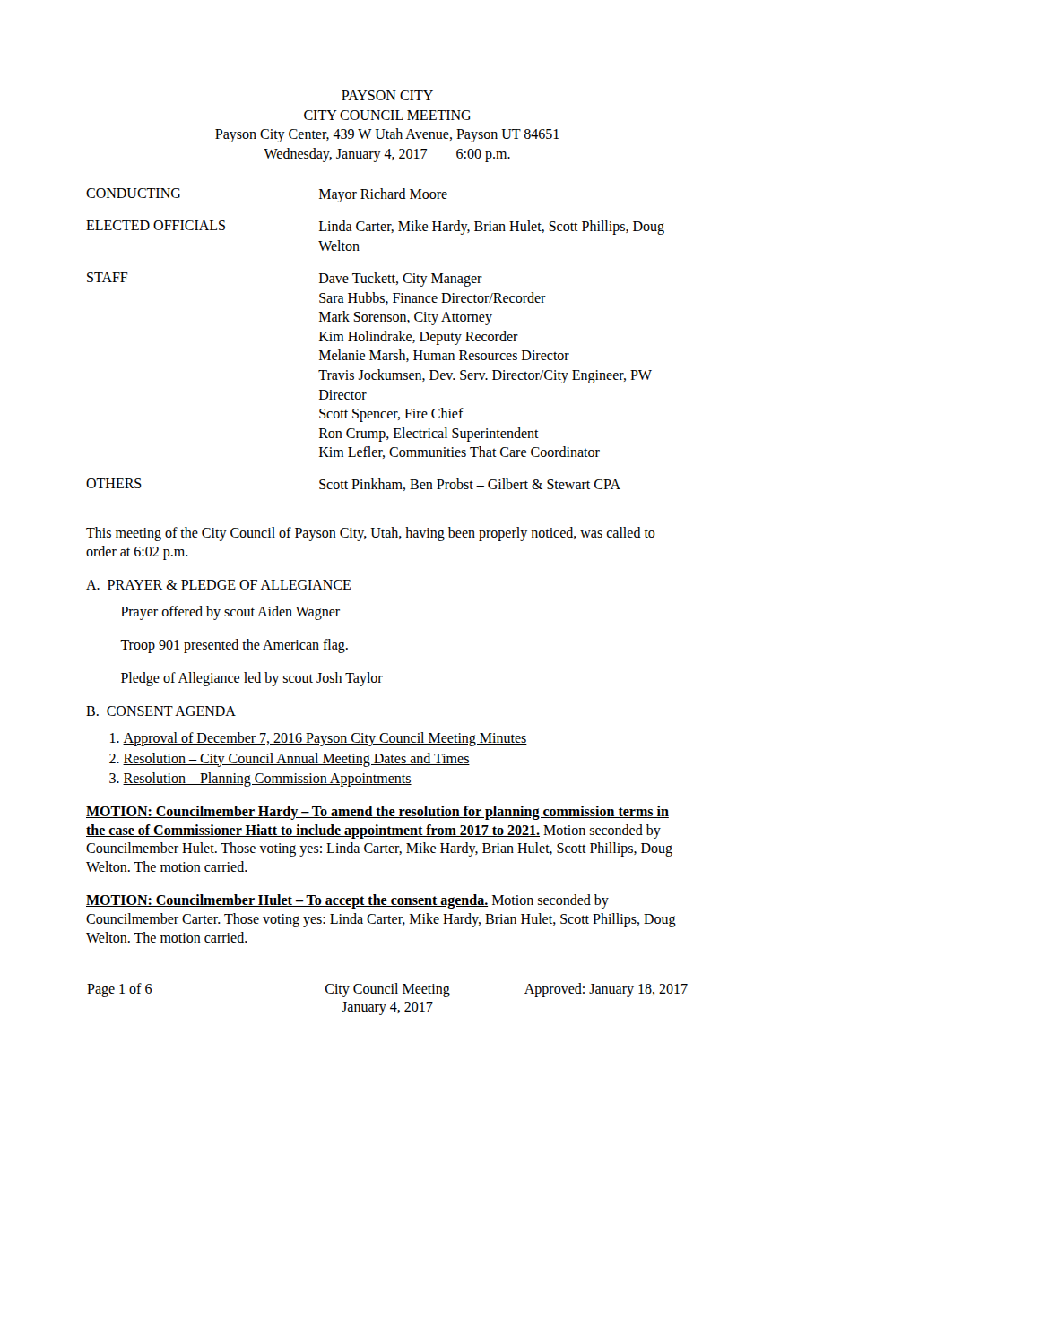PAYSON CITY
CITY COUNCIL MEETING
Payson City Center, 439 W Utah Avenue, Payson UT 84651
Wednesday, January 4, 2017 6:00 p.m.
| CONDUCTING | Mayor Richard Moore |
| ELECTED OFFICIALS | Linda Carter, Mike Hardy, Brian Hulet, Scott Phillips, Doug Welton |
| STAFF | Dave Tuckett, City Manager Sara Hubbs, Finance Director/Recorder Mark Sorenson, City Attorney Kim Holindrake, Deputy Recorder Melanie Marsh, Human Resources Director Travis Jockumsen, Dev. Serv. Director/City Engineer, PW Director Scott Spencer, Fire Chief Ron Crump, Electrical Superintendent Kim Lefler, Communities That Care Coordinator |
| OTHERS | Scott Pinkham, Ben Probst – Gilbert & Stewart CPA |
This meeting of the City Council of Payson City, Utah, having been properly noticed, was called to order at 6:02 p.m.
A. PRAYER & PLEDGE OF ALLEGIANCE
Prayer offered by scout Aiden Wagner
Troop 901 presented the American flag.
Pledge of Allegiance led by scout Josh Taylor
B. CONSENT AGENDA
Approval of December 7, 2016 Payson City Council Meeting Minutes
Resolution – City Council Annual Meeting Dates and Times
Resolution – Planning Commission Appointments
MOTION: Councilmember Hardy – To amend the resolution for planning commission terms in the case of Commissioner Hiatt to include appointment from 2017 to 2021. Motion seconded by Councilmember Hulet. Those voting yes: Linda Carter, Mike Hardy, Brian Hulet, Scott Phillips, Doug Welton. The motion carried.
MOTION: Councilmember Hulet – To accept the consent agenda. Motion seconded by Councilmember Carter. Those voting yes: Linda Carter, Mike Hardy, Brian Hulet, Scott Phillips, Doug Welton. The motion carried.
| Page 1 of 6 | City Council Meeting January 4, 2017 | Approved: January 18, 2017 |